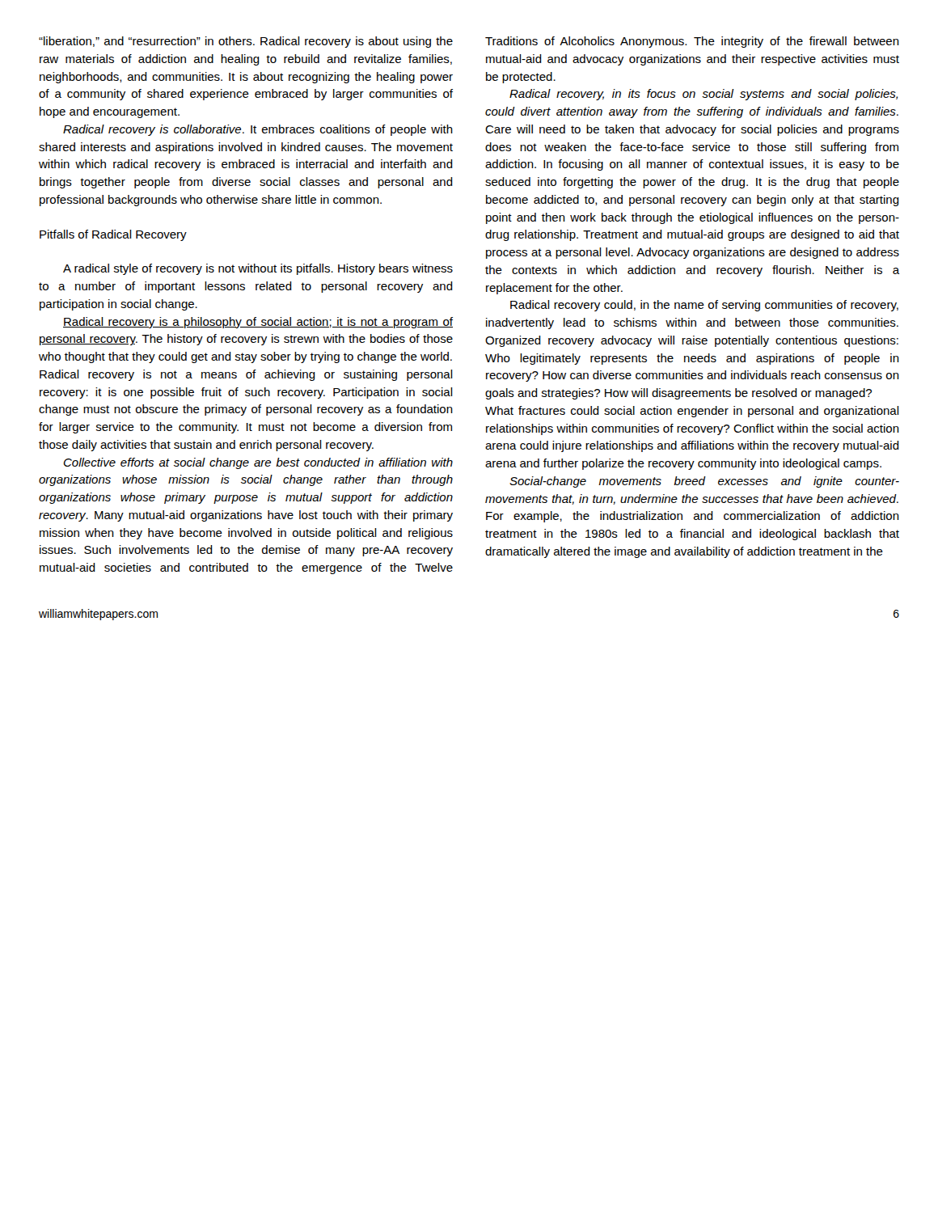“liberation,” and “resurrection” in others. Radical recovery is about using the raw materials of addiction and healing to rebuild and revitalize families, neighborhoods, and communities. It is about recognizing the healing power of a community of shared experience embraced by larger communities of hope and encouragement.
Radical recovery is collaborative. It embraces coalitions of people with shared interests and aspirations involved in kindred causes. The movement within which radical recovery is embraced is interracial and interfaith and brings together people from diverse social classes and personal and professional backgrounds who otherwise share little in common.
Pitfalls of Radical Recovery
A radical style of recovery is not without its pitfalls. History bears witness to a number of important lessons related to personal recovery and participation in social change.
Radical recovery is a philosophy of social action; it is not a program of personal recovery. The history of recovery is strewn with the bodies of those who thought that they could get and stay sober by trying to change the world. Radical recovery is not a means of achieving or sustaining personal recovery: it is one possible fruit of such recovery. Participation in social change must not obscure the primacy of personal recovery as a foundation for larger service to the community. It must not become a diversion from those daily activities that sustain and enrich personal recovery.
Collective efforts at social change are best conducted in affiliation with organizations whose mission is social change rather than through organizations whose primary purpose is mutual support for addiction recovery. Many mutual-aid organizations have lost touch with their primary mission when they have become involved in outside political and religious issues. Such involvements led to the demise of many pre-AA recovery mutual-aid societies and contributed to the emergence of the Twelve Traditions of Alcoholics Anonymous. The integrity of the firewall between mutual-aid and advocacy organizations and their respective activities must be protected.
Radical recovery, in its focus on social systems and social policies, could divert attention away from the suffering of individuals and families. Care will need to be taken that advocacy for social policies and programs does not weaken the face-to-face service to those still suffering from addiction. In focusing on all manner of contextual issues, it is easy to be seduced into forgetting the power of the drug. It is the drug that people become addicted to, and personal recovery can begin only at that starting point and then work back through the etiological influences on the person-drug relationship. Treatment and mutual-aid groups are designed to aid that process at a personal level. Advocacy organizations are designed to address the contexts in which addiction and recovery flourish. Neither is a replacement for the other.
Radical recovery could, in the name of serving communities of recovery, inadvertently lead to schisms within and between those communities. Organized recovery advocacy will raise potentially contentious questions: Who legitimately represents the needs and aspirations of people in recovery? How can diverse communities and individuals reach consensus on goals and strategies? How will disagreements be resolved or managed?
What fractures could social action engender in personal and organizational relationships within communities of recovery? Conflict within the social action arena could injure relationships and affiliations within the recovery mutual-aid arena and further polarize the recovery community into ideological camps.
Social-change movements breed excesses and ignite counter-movements that, in turn, undermine the successes that have been achieved. For example, the industrialization and commercialization of addiction treatment in the 1980s led to a financial and ideological backlash that dramatically altered the image and availability of addiction treatment in the
williamwhitepapers.com 6